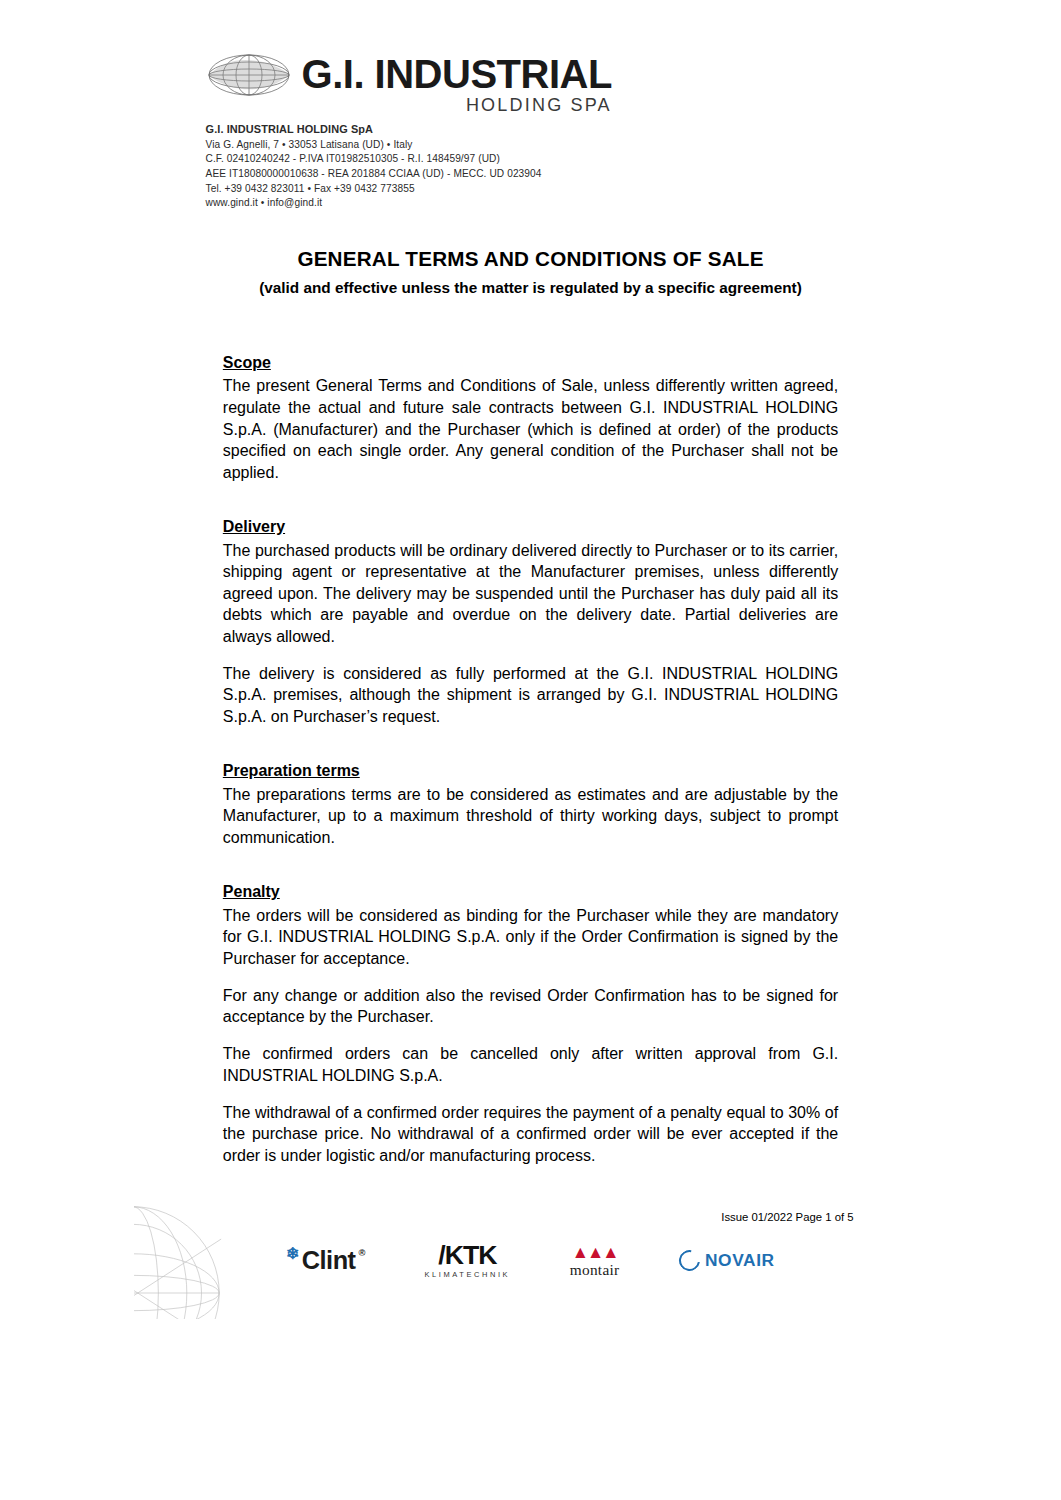G.I. INDUSTRIAL HOLDING SPA
G.I. INDUSTRIAL HOLDING SpA
Via G. Agnelli, 7 • 33053 Latisana (UD) • Italy
C.F. 02410240242 - P.IVA IT01982510305 - R.I. 148459/97 (UD)
AEE IT18080000010638 - REA 201884 CCIAA (UD) - MECC. UD 023904
Tel. +39 0432 823011 • Fax +39 0432 773855
www.gind.it • info@gind.it
GENERAL TERMS AND CONDITIONS OF SALE
(valid and effective unless the matter is regulated by a specific agreement)
Scope
The present General Terms and Conditions of Sale, unless differently written agreed, regulate the actual and future sale contracts between G.I. INDUSTRIAL HOLDING S.p.A. (Manufacturer) and the Purchaser (which is defined at order) of the products specified on each single order. Any general condition of the Purchaser shall not be applied.
Delivery
The purchased products will be ordinary delivered directly to Purchaser or to its carrier, shipping agent or representative at the Manufacturer premises, unless differently agreed upon. The delivery may be suspended until the Purchaser has duly paid all its debts which are payable and overdue on the delivery date. Partial deliveries are always allowed.
The delivery is considered as fully performed at the G.I. INDUSTRIAL HOLDING S.p.A. premises, although the shipment is arranged by G.I. INDUSTRIAL HOLDING S.p.A. on Purchaser’s request.
Preparation terms
The preparations terms are to be considered as estimates and are adjustable by the Manufacturer, up to a maximum threshold of thirty working days, subject to prompt communication.
Penalty
The orders will be considered as binding for the Purchaser while they are mandatory for G.I. INDUSTRIAL HOLDING S.p.A. only if the Order Confirmation is signed by the Purchaser for acceptance.
For any change or addition also the revised Order Confirmation has to be signed for acceptance by the Purchaser.
The confirmed orders can be cancelled only after written approval from G.I. INDUSTRIAL HOLDING S.p.A.
The withdrawal of a confirmed order requires the payment of a penalty equal to 30% of the purchase price. No withdrawal of a confirmed order will be ever accepted if the order is under logistic and/or manufacturing process.
Issue 01/2022 Page 1 of 5
❄Clint®
/KTK
KLIMATECHNIK
▲▲▲
montair
NOVAIR